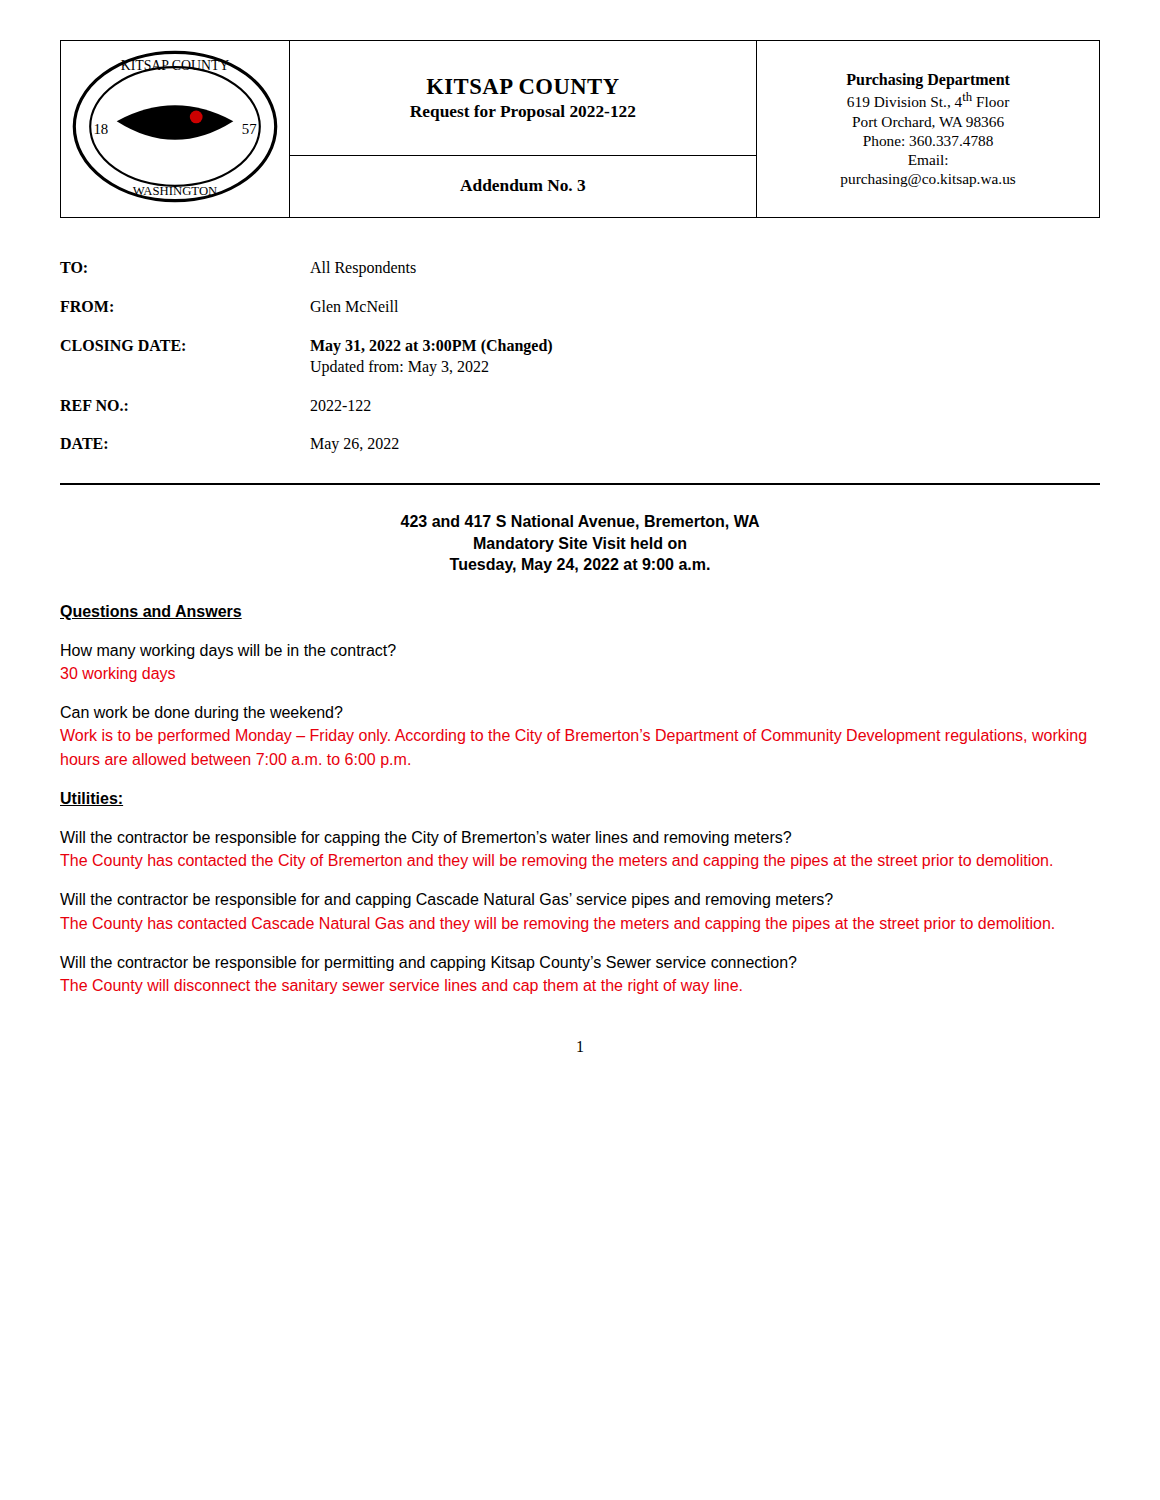| | KITSAP COUNTY Request for Proposal 2022-122 | Purchasing Department 619 Division St., 4 th Floor Port Orchard, WA 98366 Phone: 360.337.4788 Email: purchasing@co.kitsap.wa.us |
| Addendum No. 3 |
| TO: | All Respondents |
| FROM: | Glen McNeill |
| CLOSING DATE: | May 31, 2022 at 3:00PM (Changed) Updated from: May 3, 2022 |
| REF NO.: | 2022-122 |
| DATE: | May 26, 2022 |
423 and 417 S National Avenue, Bremerton, WA
Mandatory Site Visit held on
Tuesday, May 24, 2022 at 9:00 a.m.
Questions and Answers
How many working days will be in the contract?
30 working days
Can work be done during the weekend?
Work is to be performed Monday – Friday only. According to the City of Bremerton’s Department of Community Development regulations, working hours are allowed between 7:00 a.m. to 6:00 p.m.
Utilities:
Will the contractor be responsible for capping the City of Bremerton’s water lines and removing meters?
The County has contacted the City of Bremerton and they will be removing the meters and capping the pipes at the street prior to demolition.
Will the contractor be responsible for and capping Cascade Natural Gas’ service pipes and removing meters?
The County has contacted Cascade Natural Gas and they will be removing the meters and capping the pipes at the street prior to demolition.
Will the contractor be responsible for permitting and capping Kitsap County’s Sewer service connection?
The County will disconnect the sanitary sewer service lines and cap them at the right of way line.
1